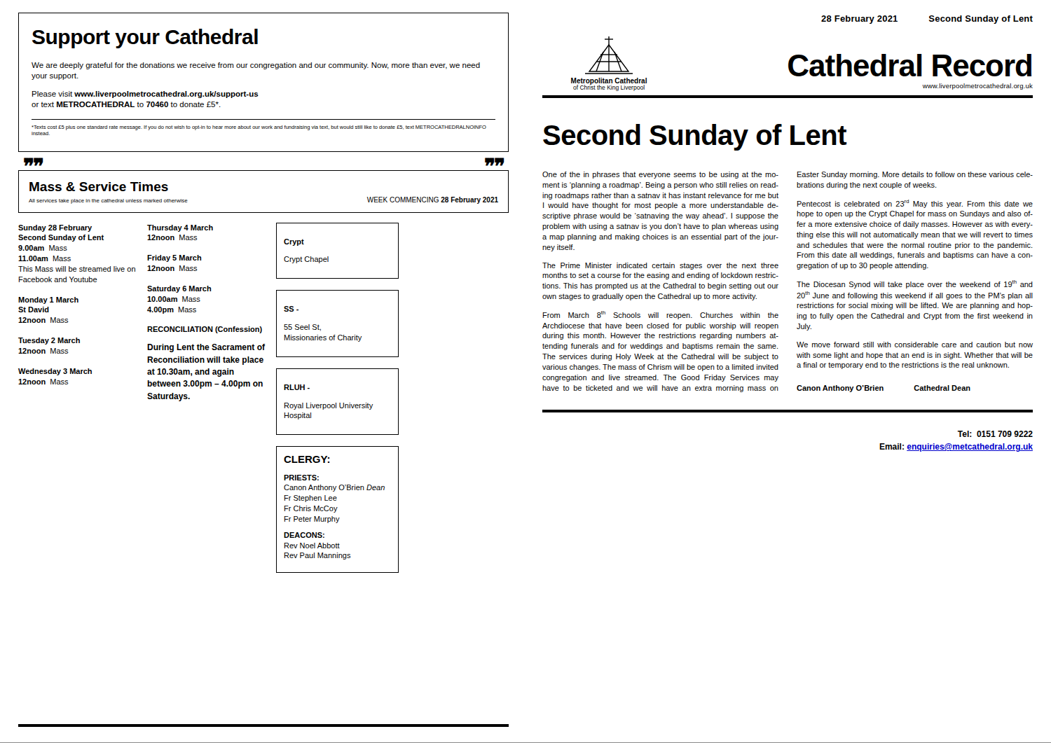Support your Cathedral
We are deeply grateful for the donations we receive from our congregation and our community. Now, more than ever, we need your support.
Please visit www.liverpoolmetrocathedral.org.uk/support-us
or text METROCATHEDRAL to 70460 to donate £5*.
*Texts cost £5 plus one standard rate message. If you do not wish to opt-in to hear more about our work and fundraising via text, but would still like to donate £5, text METROCATHEDRALNOINFO instead.
❞❞ ❞❞
Mass & Service Times
All services take place in the cathedral unless marked otherwise
WEEK COMMENCING 28 February 2021
Sunday 28 February
Second Sunday of Lent
9.00am Mass
11.00am Mass
This Mass will be streamed live on Facebook and Youtube
Monday 1 March
St David
12noon Mass
Tuesday 2 March
12noon Mass
Wednesday 3 March
12noon Mass
Thursday 4 March
12noon Mass
Friday 5 March
12noon Mass
Saturday 6 March
10.00am Mass
4.00pm Mass
RECONCILIATION (Confession)
During Lent the Sacrament of Reconciliation will take place at 10.30am, and again between 3.00pm – 4.00pm on Saturdays.
Crypt
Crypt Chapel
SS -
55 Seel St,
Missionaries of Charity
RLUH -
Royal Liverpool University Hospital
CLERGY:
PRIESTS:
Canon Anthony O’Brien Dean
Fr Stephen Lee
Fr Chris McCoy
Fr Peter Murphy
DEACONS:
Rev Noel Abbott
Rev Paul Mannings
28 February 2021 Second Sunday of Lent
Metropolitan Cathedral
of Christ the King Liverpool
Cathedral Record
www.liverpoolmetrocathedral.org.uk
Second Sunday of Lent
One of the in phrases that everyone seems to be using at the moment is ‘planning a roadmap’. Being a person who still relies on reading roadmaps rather than a satnav it has instant relevance for me but I would have thought for most people a more understandable descriptive phrase would be ‘satnaving the way ahead’. I suppose the problem with using a satnav is you don’t have to plan whereas using a map planning and making choices is an essential part of the journey itself.
The Prime Minister indicated certain stages over the next three months to set a course for the easing and ending of lockdown restrictions. This has prompted us at the Cathedral to begin setting out our own stages to gradually open the Cathedral up to more activity.
From March 8th Schools will reopen. Churches within the Archdiocese that have been closed for public worship will reopen during this month. However the restrictions regarding numbers attending funerals and for weddings and baptisms remain the same. The services during Holy Week at the Cathedral will be subject to various changes. The mass of Chrism will be open to a limited invited congregation and live streamed. The Good Friday Services may have to be ticketed and we will have an extra morning mass on Easter Sunday morning. More details to follow on these various celebrations during the next couple of weeks.
Pentecost is celebrated on 23rd May this year. From this date we hope to open up the Crypt Chapel for mass on Sundays and also offer a more extensive choice of daily masses. However as with everything else this will not automatically mean that we will revert to times and schedules that were the normal routine prior to the pandemic. From this date all weddings, funerals and baptisms can have a congregation of up to 30 people attending.
The Diocesan Synod will take place over the weekend of 19th and 20th June and following this weekend if all goes to the PM’s plan all restrictions for social mixing will be lifted. We are planning and hoping to fully open the Cathedral and Crypt from the first weekend in July.
We move forward still with considerable care and caution but now with some light and hope that an end is in sight. Whether that will be a final or temporary end to the restrictions is the real unknown.
Canon Anthony O’Brien Cathedral Dean
Tel: 0151 709 9222
Email: enquiries@metcathedral.org.uk